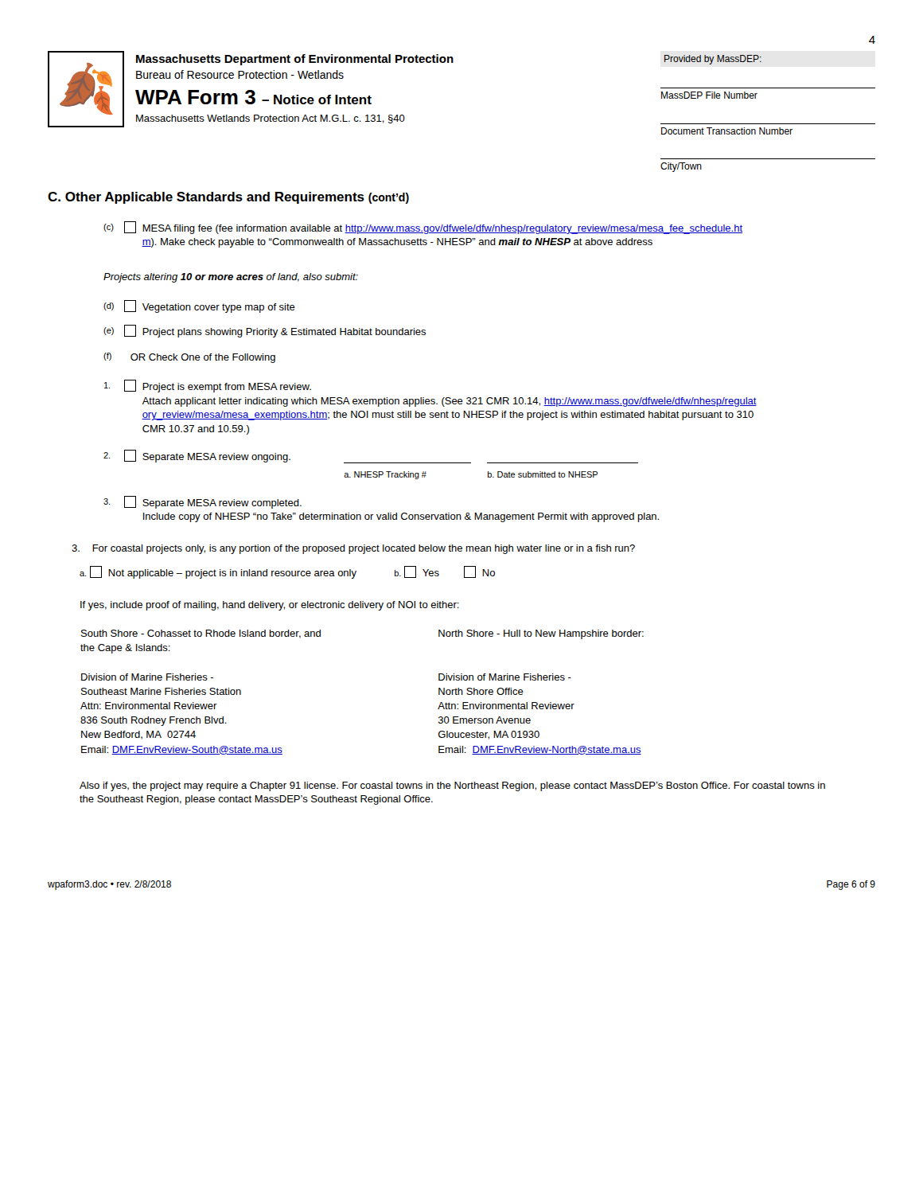4
| 🍂 | Massachusetts Department of Environmental Protection Bureau of Resource Protection - Wetlands WPA Form 3 – Notice of Intent Massachusetts Wetlands Protection Act M.G.L. c. 131, §40 | Provided by MassDEP: MassDEP File Number Document Transaction Number City/Town |
C. Other Applicable Standards and Requirements (cont’d)
(c) MESA filing fee (fee information available at http://www.mass.gov/dfwele/dfw/nhesp/regulatory_review/mesa/mesa_fee_schedule.htm). Make check payable to “Commonwealth of Massachusetts - NHESP” and mail to NHESP at above address
Projects altering 10 or more acres of land, also submit:
(d) Vegetation cover type map of site
(e) Project plans showing Priority & Estimated Habitat boundaries
(f) OR Check One of the Following
1. Project is exempt from MESA review.
Attach applicant letter indicating which MESA exemption applies. (See 321 CMR 10.14, http://www.mass.gov/dfwele/dfw/nhesp/regulatory_review/mesa/mesa_exemptions.htm; the NOI must still be sent to NHESP if the project is within estimated habitat pursuant to 310 CMR 10.37 and 10.59.)
2. Separate MESA review ongoing.
a. NHESP Tracking #b. Date submitted to NHESP
3. Separate MESA review completed.
Include copy of NHESP “no Take” determination or valid Conservation & Management Permit with approved plan.
3. For coastal projects only, is any portion of the proposed project located below the mean high water line or in a fish run?
a. Not applicable – project is in inland resource area only b. Yes No
If yes, include proof of mailing, hand delivery, or electronic delivery of NOI to either:
| South Shore - Cohasset to Rhode Island border, and the Cape & Islands: | North Shore - Hull to New Hampshire border: |
| Division of Marine Fisheries - Southeast Marine Fisheries Station Attn: Environmental Reviewer 836 South Rodney French Blvd. New Bedford, MA 02744 Email: DMF.EnvReview-South@state.ma.us | Division of Marine Fisheries - North Shore Office Attn: Environmental Reviewer 30 Emerson Avenue Gloucester, MA 01930 Email: DMF.EnvReview-North@state.ma.us |
Also if yes, the project may require a Chapter 91 license. For coastal towns in the Northeast Region, please contact MassDEP’s Boston Office. For coastal towns in the Southeast Region, please contact MassDEP’s Southeast Regional Office.
wpaform3.doc • rev. 2/8/2018
Page 6 of 9